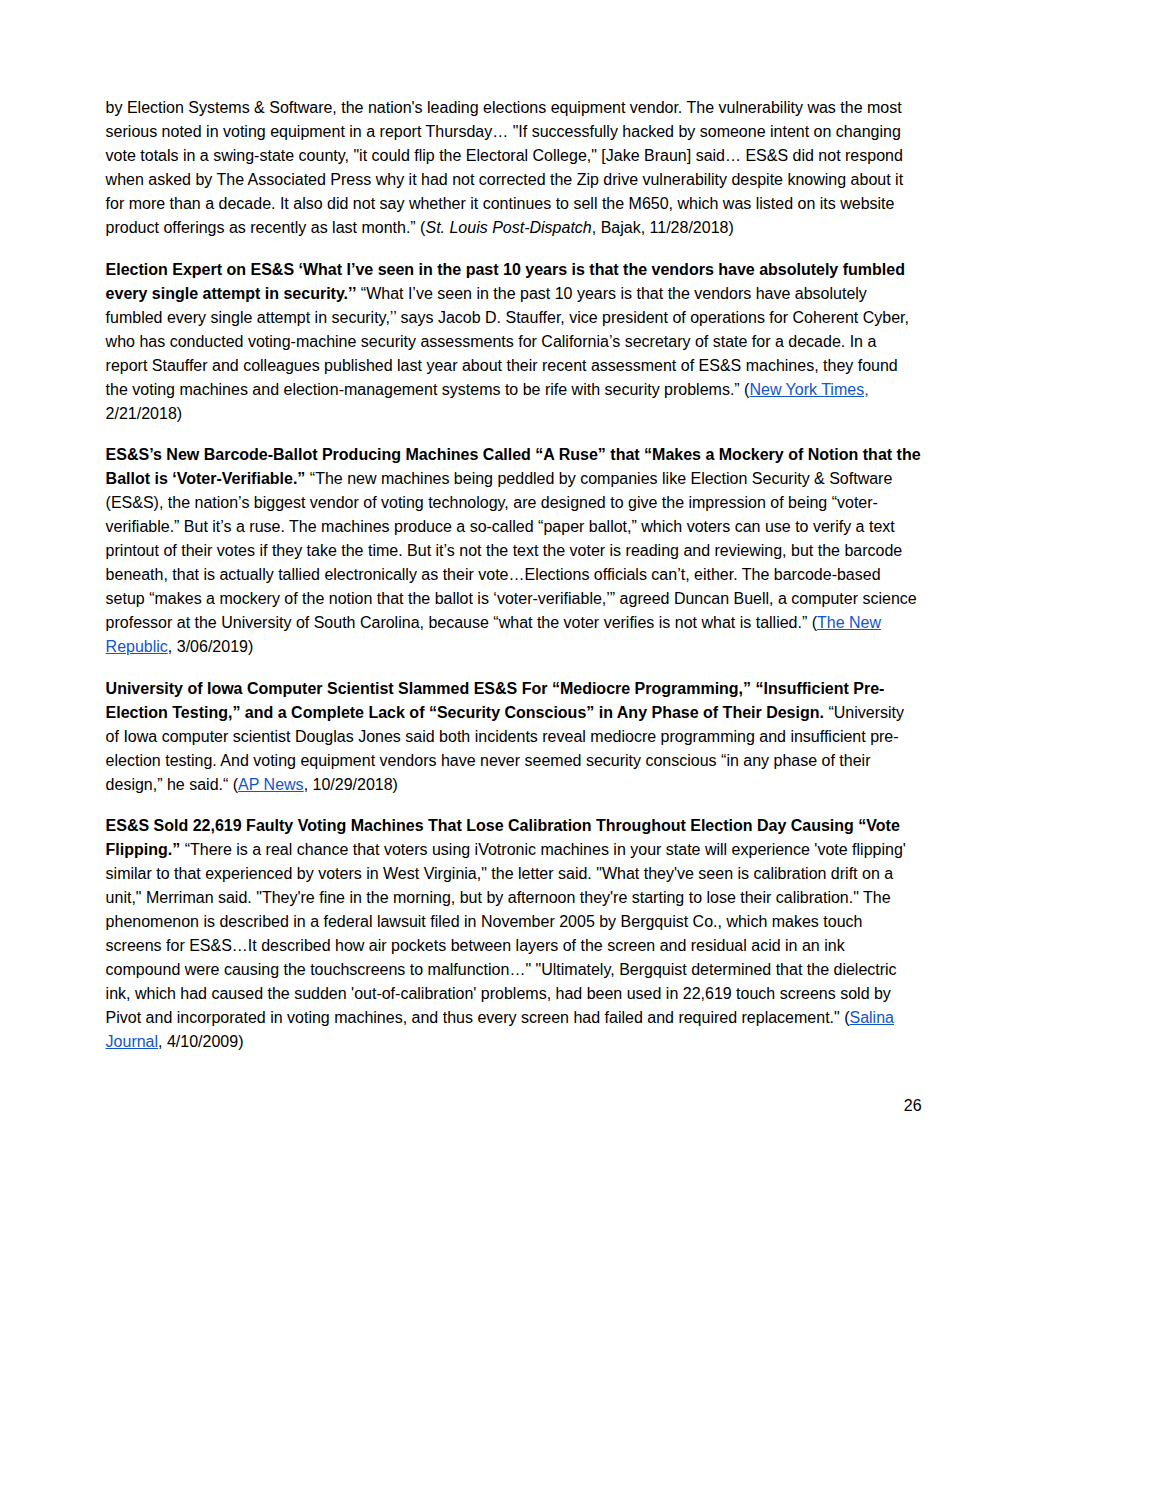by Election Systems & Software, the nation's leading elections equipment vendor. The vulnerability was the most serious noted in voting equipment in a report Thursday… "If successfully hacked by someone intent on changing vote totals in a swing-state county, "it could flip the Electoral College," [Jake Braun] said… ES&S did not respond when asked by The Associated Press why it had not corrected the Zip drive vulnerability despite knowing about it for more than a decade. It also did not say whether it continues to sell the M650, which was listed on its website product offerings as recently as last month.” (St. Louis Post-Dispatch, Bajak, 11/28/2018)
Election Expert on ES&S ‘What I’ve seen in the past 10 years is that the vendors have absolutely fumbled every single attempt in security.’’ “What I’ve seen in the past 10 years is that the vendors have absolutely fumbled every single attempt in security,’’ says Jacob D. Stauffer, vice president of operations for Coherent Cyber, who has conducted voting-machine security assessments for California’s secretary of state for a decade. In a report Stauffer and colleagues published last year about their recent assessment of ES&S machines, they found the voting machines and election-management systems to be rife with security problems.” (New York Times, 2/21/2018)
ES&S’s New Barcode-Ballot Producing Machines Called “A Ruse” that “Makes a Mockery of Notion that the Ballot is ‘Voter-Verifiable.” “The new machines being peddled by companies like Election Security & Software (ES&S), the nation’s biggest vendor of voting technology, are designed to give the impression of being “voter-verifiable.” But it’s a ruse. The machines produce a so-called “paper ballot,” which voters can use to verify a text printout of their votes if they take the time. But it’s not the text the voter is reading and reviewing, but the barcode beneath, that is actually tallied electronically as their vote…Elections officials can’t, either. The barcode-based setup “makes a mockery of the notion that the ballot is ‘voter-verifiable,’” agreed Duncan Buell, a computer science professor at the University of South Carolina, because “what the voter verifies is not what is tallied.” (The New Republic, 3/06/2019)
University of Iowa Computer Scientist Slammed ES&S For “Mediocre Programming,” “Insufficient Pre-Election Testing,” and a Complete Lack of “Security Conscious” in Any Phase of Their Design. “University of Iowa computer scientist Douglas Jones said both incidents reveal mediocre programming and insufficient pre-election testing. And voting equipment vendors have never seemed security conscious “in any phase of their design,” he said.“ (AP News, 10/29/2018)
ES&S Sold 22,619 Faulty Voting Machines That Lose Calibration Throughout Election Day Causing “Vote Flipping.” “There is a real chance that voters using iVotronic machines in your state will experience 'vote flipping' similar to that experienced by voters in West Virginia," the letter said. "What they've seen is calibration drift on a unit," Merriman said. "They're fine in the morning, but by afternoon they're starting to lose their calibration." The phenomenon is described in a federal lawsuit filed in November 2005 by Bergquist Co., which makes touch screens for ES&S…It described how air pockets between layers of the screen and residual acid in an ink compound were causing the touchscreens to malfunction…" "Ultimately, Bergquist determined that the dielectric ink, which had caused the sudden 'out-of-calibration' problems, had been used in 22,619 touch screens sold by Pivot and incorporated in voting machines, and thus every screen had failed and required replacement." (Salina Journal, 4/10/2009)
26